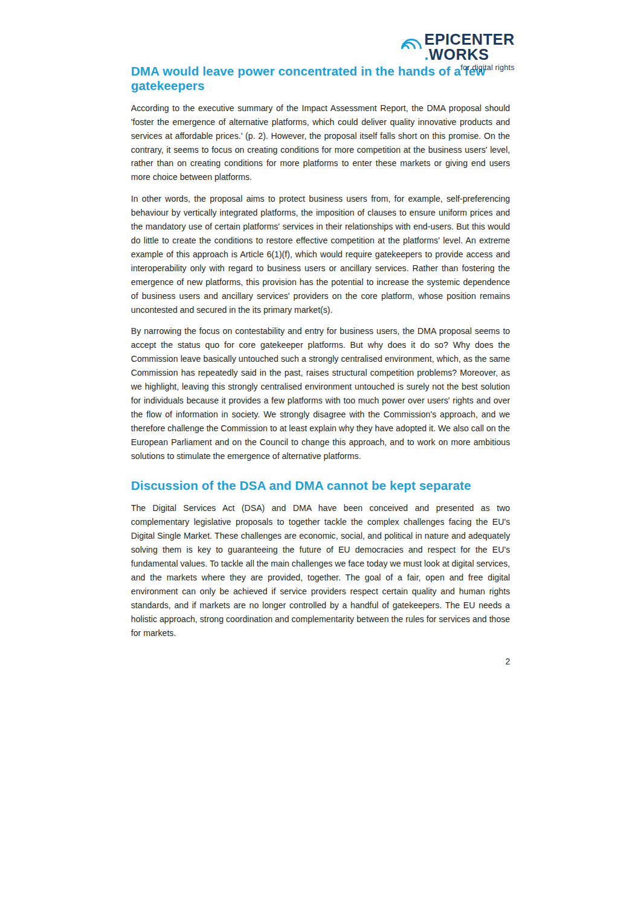EPICENTER
. WORKS
for digital rights
DMA would leave power concentrated in the hands of a few gatekeepers
According to the executive summary of the Impact Assessment Report, the DMA proposal should 'foster the emergence of alternative platforms, which could deliver quality innovative products and services at affordable prices.' (p. 2). However, the proposal itself falls short on this promise. On the contrary, it seems to focus on creating conditions for more competition at the business users' level, rather than on creating conditions for more platforms to enter these markets or giving end users more choice between platforms.
In other words, the proposal aims to protect business users from, for example, self-preferencing behaviour by vertically integrated platforms, the imposition of clauses to ensure uniform prices and the mandatory use of certain platforms' services in their relationships with end-users. But this would do little to create the conditions to restore effective competition at the platforms' level. An extreme example of this approach is Article 6(1)(f), which would require gatekeepers to provide access and interoperability only with regard to business users or ancillary services. Rather than fostering the emergence of new platforms, this provision has the potential to increase the systemic dependence of business users and ancillary services' providers on the core platform, whose position remains uncontested and secured in the its primary market(s).
By narrowing the focus on contestability and entry for business users, the DMA proposal seems to accept the status quo for core gatekeeper platforms. But why does it do so? Why does the Commission leave basically untouched such a strongly centralised environment, which, as the same Commission has repeatedly said in the past, raises structural competition problems? Moreover, as we highlight, leaving this strongly centralised environment untouched is surely not the best solution for individuals because it provides a few platforms with too much power over users' rights and over the flow of information in society. We strongly disagree with the Commission's approach, and we therefore challenge the Commission to at least explain why they have adopted it. We also call on the European Parliament and on the Council to change this approach, and to work on more ambitious solutions to stimulate the emergence of alternative platforms.
Discussion of the DSA and DMA cannot be kept separate
The Digital Services Act (DSA) and DMA have been conceived and presented as two complementary legislative proposals to together tackle the complex challenges facing the EU's Digital Single Market. These challenges are economic, social, and political in nature and adequately solving them is key to guaranteeing the future of EU democracies and respect for the EU's fundamental values. To tackle all the main challenges we face today we must look at digital services, and the markets where they are provided, together. The goal of a fair, open and free digital environment can only be achieved if service providers respect certain quality and human rights standards, and if markets are no longer controlled by a handful of gatekeepers. The EU needs a holistic approach, strong coordination and complementarity between the rules for services and those for markets.
2